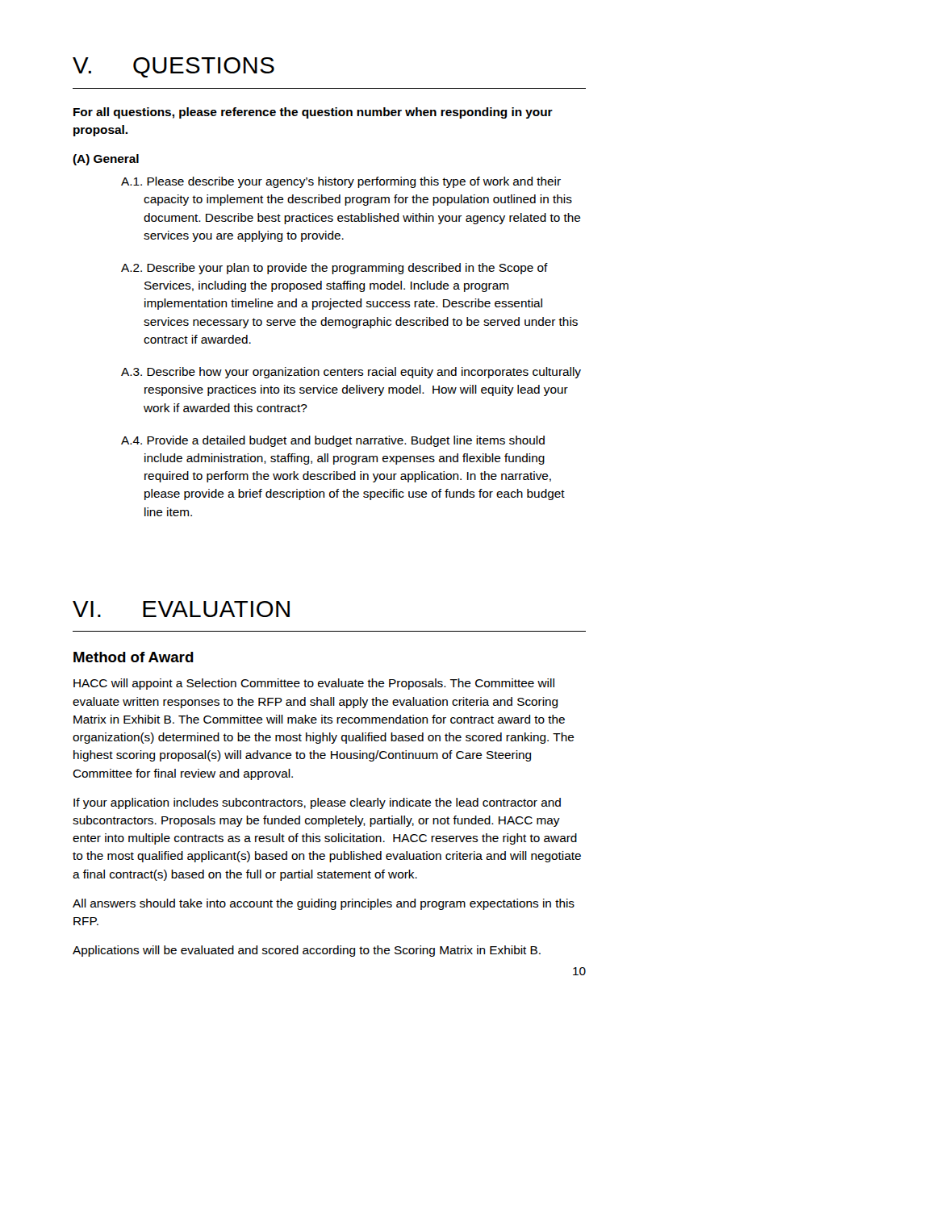V.
QUESTIONS
For all questions, please reference the question number when responding in your proposal.
(A) General
A.1. Please describe your agency’s history performing this type of work and their capacity to implement the described program for the population outlined in this document. Describe best practices established within your agency related to the services you are applying to provide.
A.2. Describe your plan to provide the programming described in the Scope of Services, including the proposed staffing model. Include a program implementation timeline and a projected success rate. Describe essential services necessary to serve the demographic described to be served under this contract if awarded.
A.3. Describe how your organization centers racial equity and incorporates culturally responsive practices into its service delivery model. How will equity lead your work if awarded this contract?
A.4. Provide a detailed budget and budget narrative. Budget line items should include administration, staffing, all program expenses and flexible funding required to perform the work described in your application. In the narrative, please provide a brief description of the specific use of funds for each budget line item.
VI.
EVALUATION
Method of Award
HACC will appoint a Selection Committee to evaluate the Proposals. The Committee will evaluate written responses to the RFP and shall apply the evaluation criteria and Scoring Matrix in Exhibit B. The Committee will make its recommendation for contract award to the organization(s) determined to be the most highly qualified based on the scored ranking. The highest scoring proposal(s) will advance to the Housing/Continuum of Care Steering Committee for final review and approval.
If your application includes subcontractors, please clearly indicate the lead contractor and subcontractors. Proposals may be funded completely, partially, or not funded. HACC may enter into multiple contracts as a result of this solicitation. HACC reserves the right to award to the most qualified applicant(s) based on the published evaluation criteria and will negotiate a final contract(s) based on the full or partial statement of work.
All answers should take into account the guiding principles and program expectations in this RFP.
Applications will be evaluated and scored according to the Scoring Matrix in Exhibit B.
10